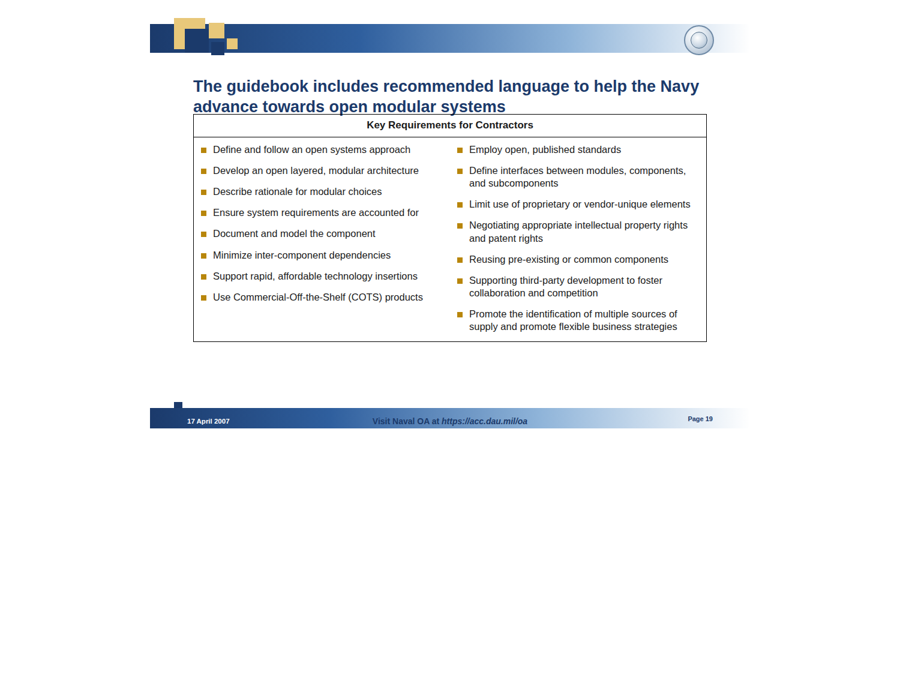The guidebook includes recommended language to help the Navy advance towards open modular systems
Key Requirements for Contractors
Define and follow an open systems approach
Develop an open layered, modular architecture
Describe rationale for modular choices
Ensure system requirements are accounted for
Document and model the component
Minimize inter-component dependencies
Support rapid, affordable technology insertions
Use Commercial-Off-the-Shelf (COTS) products
Employ open, published standards
Define interfaces between modules, components, and subcomponents
Limit use of proprietary or vendor-unique elements
Negotiating appropriate intellectual property rights and patent rights
Reusing pre-existing or common components
Supporting third-party development to foster collaboration and competition
Promote the identification of multiple sources of supply and promote flexible business strategies
17 April 2007
Visit Naval OA at https://acc.dau.mil/oa
Page 19